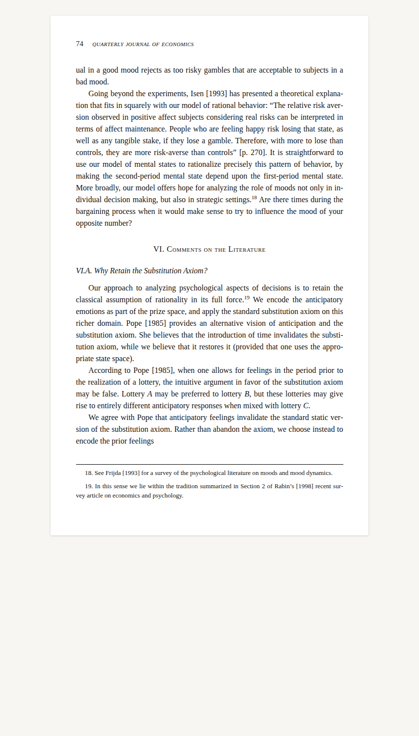74 quarterly journal of economics
ual in a good mood rejects as too risky gambles that are acceptable to subjects in a bad mood.
Going beyond the experiments, Isen [1993] has presented a theoretical explanation that fits in squarely with our model of rational behavior: “The relative risk aversion observed in positive affect subjects considering real risks can be interpreted in terms of affect maintenance. People who are feeling happy risk losing that state, as well as any tangible stake, if they lose a gamble. Therefore, with more to lose than controls, they are more risk-averse than controls” [p. 270]. It is straightforward to use our model of mental states to rationalize precisely this pattern of behavior, by making the second-period mental state depend upon the first-period mental state. More broadly, our model offers hope for analyzing the role of moods not only in individual decision making, but also in strategic settings.18 Are there times during the bargaining process when it would make sense to try to influence the mood of your opposite number?
VI. Comments on the Literature
VI.A. Why Retain the Substitution Axiom?
Our approach to analyzing psychological aspects of decisions is to retain the classical assumption of rationality in its full force.19 We encode the anticipatory emotions as part of the prize space, and apply the standard substitution axiom on this richer domain. Pope [1985] provides an alternative vision of anticipation and the substitution axiom. She believes that the introduction of time invalidates the substitution axiom, while we believe that it restores it (provided that one uses the appropriate state space).
According to Pope [1985], when one allows for feelings in the period prior to the realization of a lottery, the intuitive argument in favor of the substitution axiom may be false. Lottery A may be preferred to lottery B, but these lotteries may give rise to entirely different anticipatory responses when mixed with lottery C.
We agree with Pope that anticipatory feelings invalidate the standard static version of the substitution axiom. Rather than abandon the axiom, we choose instead to encode the prior feelings
18. See Frijda [1993] for a survey of the psychological literature on moods and mood dynamics.
19. In this sense we lie within the tradition summarized in Section 2 of Rabin’s [1998] recent survey article on economics and psychology.